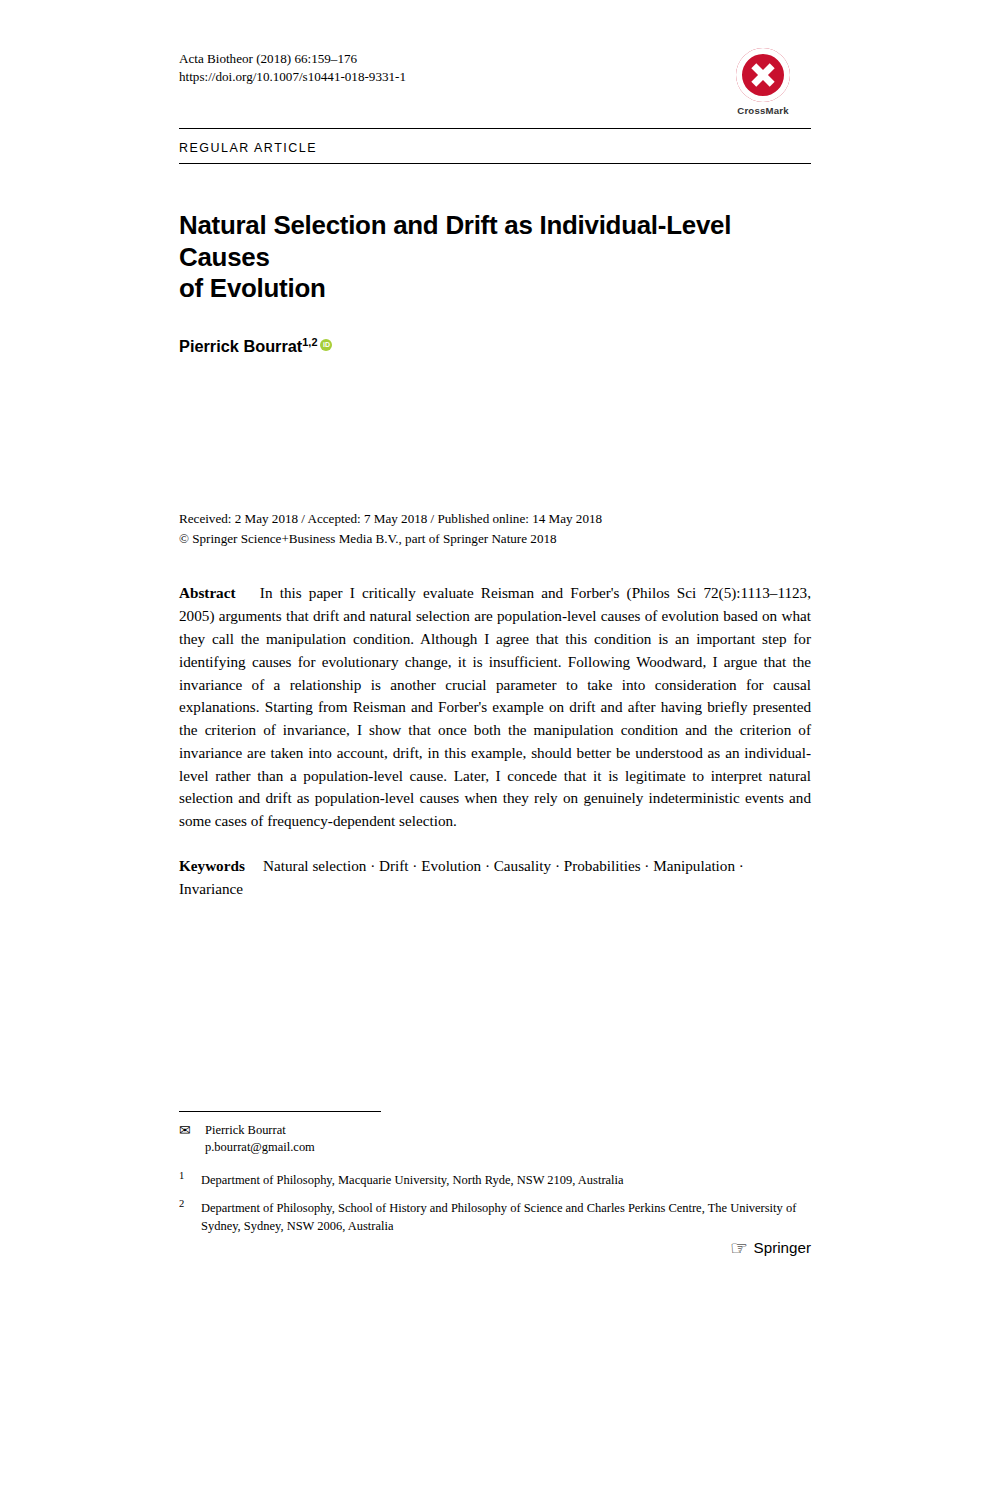Acta Biotheor (2018) 66:159–176
https://doi.org/10.1007/s10441-018-9331-1
CrossMark
Regular Article
Natural Selection and Drift as Individual-Level Causes
of Evolution
Pierrick Bourrat1,2
Received: 2 May 2018 / Accepted: 7 May 2018 / Published online: 14 May 2018
© Springer Science+Business Media B.V., part of Springer Nature 2018
Abstract In this paper I critically evaluate Reisman and Forber's (Philos Sci 72(5):1113–1123, 2005) arguments that drift and natural selection are population-level causes of evolution based on what they call the manipulation condition. Although I agree that this condition is an important step for identifying causes for evolutionary change, it is insufficient. Following Woodward, I argue that the invariance of a relationship is another crucial parameter to take into consideration for causal explanations. Starting from Reisman and Forber's example on drift and after having briefly presented the criterion of invariance, I show that once both the manipulation condition and the criterion of invariance are taken into account, drift, in this example, should better be understood as an individual-level rather than a population-level cause. Later, I concede that it is legitimate to interpret natural selection and drift as population-level causes when they rely on genuinely indeterministic events and some cases of frequency-dependent selection.
Keywords Natural selection · Drift · Evolution · Causality · Probabilities · Manipulation · Invariance
✉
Pierrick Bourrat
p.bourrat@gmail.com
Department of Philosophy, Macquarie University, North Ryde, NSW 2109, Australia
Department of Philosophy, School of History and Philosophy of Science and Charles Perkins Centre, The University of Sydney, Sydney, NSW 2006, Australia
☞Springer